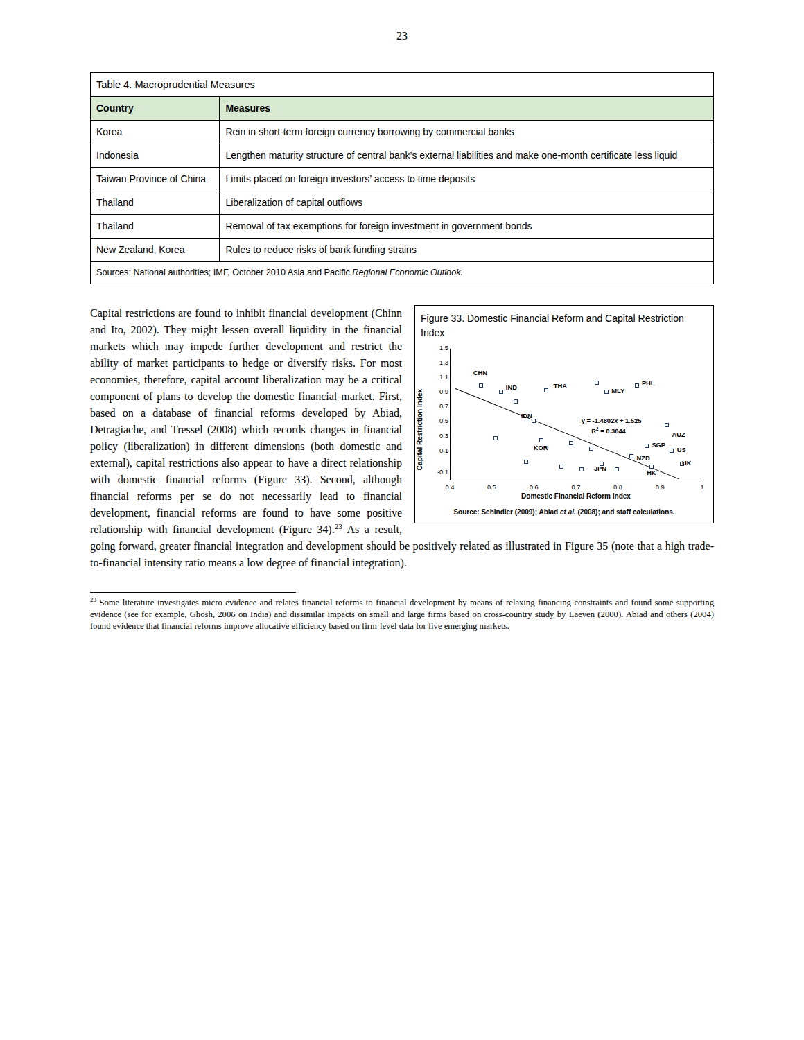23
Table 4. Macroprudential Measures
| Country | Measures |
| --- | --- |
| Korea | Rein in short-term foreign currency borrowing by commercial banks |
| Indonesia | Lengthen maturity structure of central bank’s external liabilities and make one-month certificate less liquid |
| Taiwan Province of China | Limits placed on foreign investors’ access to time deposits |
| Thailand | Liberalization of capital outflows |
| Thailand | Removal of tax exemptions for foreign investment in government bonds |
| New Zealand, Korea | Rules to reduce risks of bank funding strains |
| Sources: National authorities; IMF, October 2010 Asia and Pacific Regional Economic Outlook. |
Figure 33. Domestic Financial Reform and Capital Restriction Index
Capital Restriction Index
1.5 1.3 1.1 0.9 0.7 0.5 0.3 0.1 -0.1
y = -1.4802x + 1.525
R2 = 0.3044
CHN
IND
THA
MLY
PHL
IDN
AUZ
KOR
SGP
US
NZD
JPN
HK
UK
0.4 0.5 0.6 0.7 0.8 0.9 1
Domestic Financial Reform Index
Source: Schindler (2009); Abiad et al. (2008); and staff calculations.
Capital restrictions are found to inhibit financial development (Chinn and Ito, 2002). They might lessen overall liquidity in the financial markets which may impede further development and restrict the ability of market participants to hedge or diversify risks. For most economies, therefore, capital account liberalization may be a critical component of plans to develop the domestic financial market. First, based on a database of financial reforms developed by Abiad, Detragiache, and Tressel (2008) which records changes in financial policy (liberalization) in different dimensions (both domestic and external), capital restrictions also appear to have a direct relationship with domestic financial reforms (Figure 33). Second, although financial reforms per se do not necessarily lead to financial development, financial reforms are found to have some positive relationship with financial development (Figure 34).23 As a result, going forward, greater financial integration and development should be positively related as illustrated in Figure 35 (note that a high trade-to-financial intensity ratio means a low degree of financial integration).
23 Some literature investigates micro evidence and relates financial reforms to financial development by means of relaxing financing constraints and found some supporting evidence (see for example, Ghosh, 2006 on India) and dissimilar impacts on small and large firms based on cross-country study by Laeven (2000). Abiad and others (2004) found evidence that financial reforms improve allocative efficiency based on firm-level data for five emerging markets.